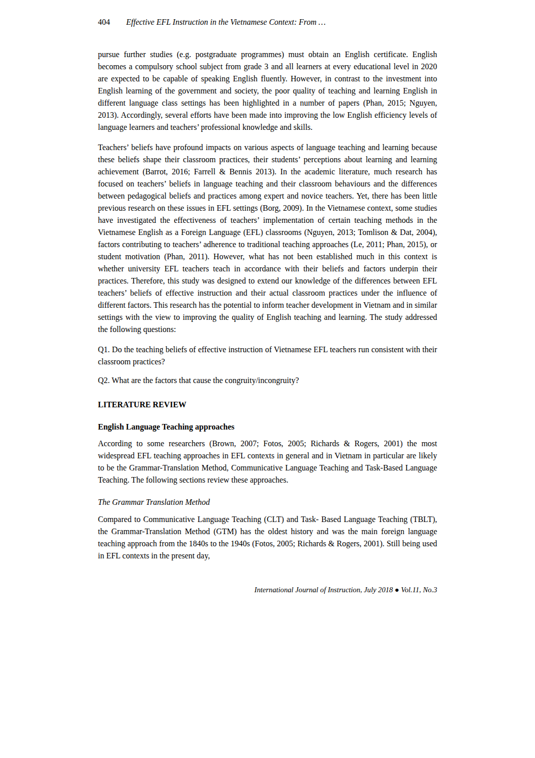404 Effective EFL Instruction in the Vietnamese Context: From …
pursue further studies (e.g. postgraduate programmes) must obtain an English certificate. English becomes a compulsory school subject from grade 3 and all learners at every educational level in 2020 are expected to be capable of speaking English fluently. However, in contrast to the investment into English learning of the government and society, the poor quality of teaching and learning English in different language class settings has been highlighted in a number of papers (Phan, 2015; Nguyen, 2013). Accordingly, several efforts have been made into improving the low English efficiency levels of language learners and teachers’ professional knowledge and skills.
Teachers’ beliefs have profound impacts on various aspects of language teaching and learning because these beliefs shape their classroom practices, their students’ perceptions about learning and learning achievement (Barrot, 2016; Farrell & Bennis 2013). In the academic literature, much research has focused on teachers’ beliefs in language teaching and their classroom behaviours and the differences between pedagogical beliefs and practices among expert and novice teachers. Yet, there has been little previous research on these issues in EFL settings (Borg, 2009). In the Vietnamese context, some studies have investigated the effectiveness of teachers’ implementation of certain teaching methods in the Vietnamese English as a Foreign Language (EFL) classrooms (Nguyen, 2013; Tomlison & Dat, 2004), factors contributing to teachers’ adherence to traditional teaching approaches (Le, 2011; Phan, 2015), or student motivation (Phan, 2011). However, what has not been established much in this context is whether university EFL teachers teach in accordance with their beliefs and factors underpin their practices. Therefore, this study was designed to extend our knowledge of the differences between EFL teachers’ beliefs of effective instruction and their actual classroom practices under the influence of different factors. This research has the potential to inform teacher development in Vietnam and in similar settings with the view to improving the quality of English teaching and learning. The study addressed the following questions:
Q1. Do the teaching beliefs of effective instruction of Vietnamese EFL teachers run consistent with their classroom practices?
Q2. What are the factors that cause the congruity/incongruity?
Literature Review
English Language Teaching approaches
According to some researchers (Brown, 2007; Fotos, 2005; Richards & Rogers, 2001) the most widespread EFL teaching approaches in EFL contexts in general and in Vietnam in particular are likely to be the Grammar-Translation Method, Communicative Language Teaching and Task-Based Language Teaching. The following sections review these approaches.
The Grammar Translation Method
Compared to Communicative Language Teaching (CLT) and Task- Based Language Teaching (TBLT), the Grammar-Translation Method (GTM) has the oldest history and was the main foreign language teaching approach from the 1840s to the 1940s (Fotos, 2005; Richards & Rogers, 2001). Still being used in EFL contexts in the present day,
International Journal of Instruction, July 2018 ● Vol.11, No.3